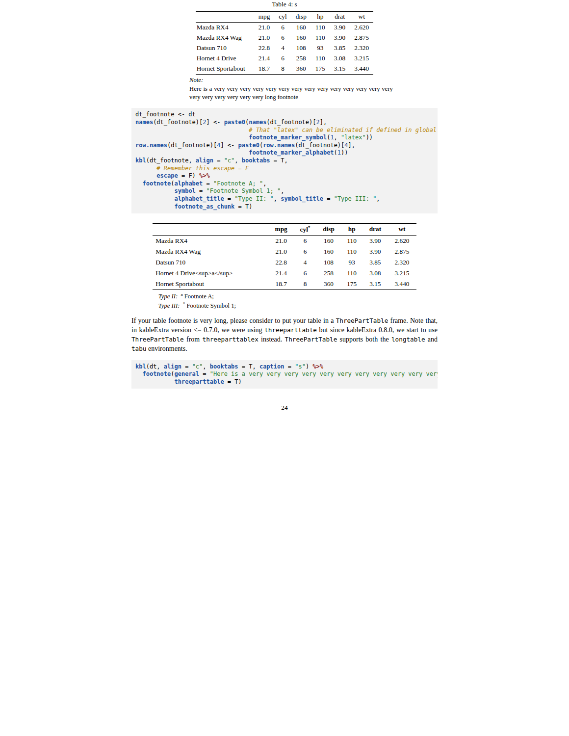Table 4: s
| | mpg | cyl | disp | hp | drat | wt |
| --- | --- | --- | --- | --- | --- | --- |
| Mazda RX4 | 21.0 | 6 | 160 | 110 | 3.90 | 2.620 |
| Mazda RX4 Wag | 21.0 | 6 | 160 | 110 | 3.90 | 2.875 |
| Datsun 710 | 22.8 | 4 | 108 | 93 | 3.85 | 2.320 |
| Hornet 4 Drive | 21.4 | 6 | 258 | 110 | 3.08 | 3.215 |
| Hornet Sportabout | 18.7 | 8 | 360 | 175 | 3.15 | 3.440 |
Note:
Here is a very very very very very very very very very very very very very very very very very very very very long footnote
dt_footnote <- dt
names(dt_footnote)[2] <- paste0(names(dt_footnote)[2],
                                # That "latex" can be eliminated if defined in global
                                footnote_marker_symbol(1, "latex"))
row.names(dt_footnote)[4] <- paste0(row.names(dt_footnote)[4],
                                footnote_marker_alphabet(1))
kbl(dt_footnote, align = "c", booktabs = T,
      # Remember this escape = F
      escape = F) %>%
  footnote(alphabet = "Footnote A; ",
           symbol = "Footnote Symbol 1; ",
           alphabet_title = "Type II: ", symbol_title = "Type III: ",
           footnote_as_chunk = T)
| | mpg | cyl * | disp | hp | drat | wt |
| --- | --- | --- | --- | --- | --- | --- |
| Mazda RX4 | 21.0 | 6 | 160 | 110 | 3.90 | 2.620 |
| Mazda RX4 Wag | 21.0 | 6 | 160 | 110 | 3.90 | 2.875 |
| Datsun 710 | 22.8 | 4 | 108 | 93 | 3.85 | 2.320 |
| Hornet 4 Drive<sup>a</sup> | 21.4 | 6 | 258 | 110 | 3.08 | 3.215 |
| Hornet Sportabout | 18.7 | 8 | 360 | 175 | 3.15 | 3.440 |
Type II: a Footnote A;
Type III: * Footnote Symbol 1;
If your table footnote is very long, please consider to put your table in a ThreePartTable frame. Note that, in kableExtra version <= 0.7.0, we were using threeparttable but since kableExtra 0.8.0, we start to use ThreePartTable from threeparttablex instead. ThreePartTable supports both the longtable and tabu environments.
kbl(dt, align = "c", booktabs = T, caption = "s") %>%
  footnote(general = "Here is a very very very very very very very very very very very very very very ve
           threeparttable = T)
24